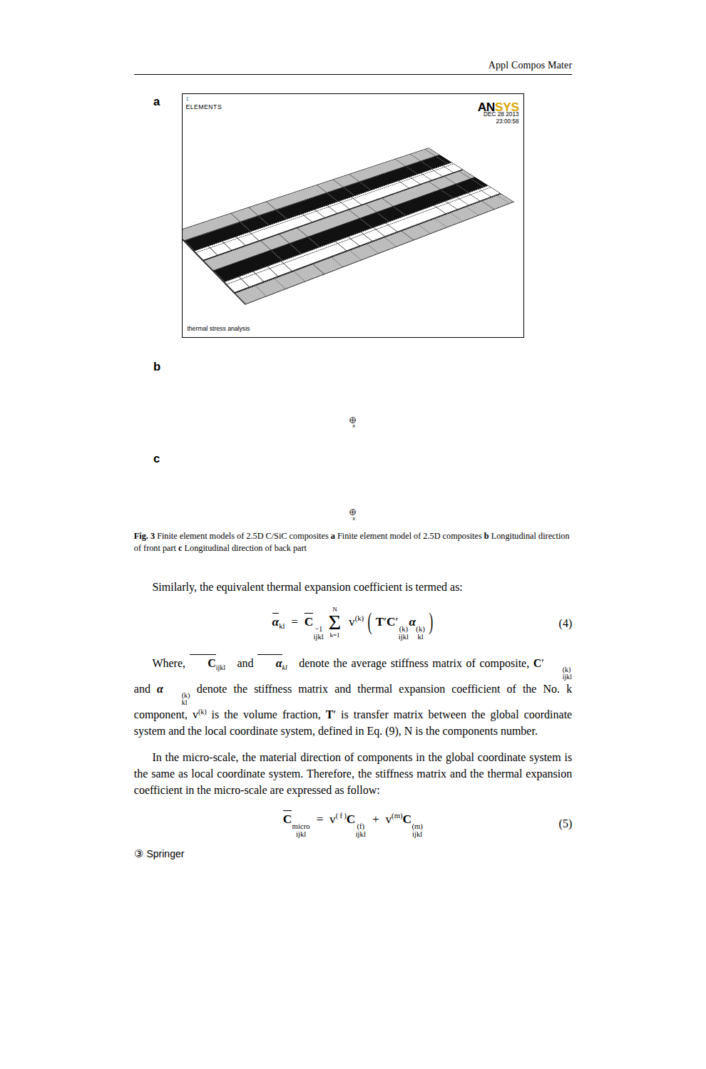Appl Compos Mater
a
1 ELEMENTS ANSYS DEC 28 2013
23:00:58
thermal stress analysis
b
⨁ x
c
⨁ x
Fig. 3 Finite element models of 2.5D C/SiC composites a Finite element model of 2.5D composites b Longitudinal direction of front part c Longitudinal direction of back part
Similarly, the equivalent thermal expansion coefficient is termed as:
αkl = C−1 ijkl N Σ k=1 v(k) ( T′C′(k) ijkl α(k) kl )
(4)
Where, Cijkl and αkl denote the average stiffness matrix of composite, C′(k) ijkl and α(k) kl denote the stiffness matrix and thermal expansion coefficient of the No. k component, v(k) is the volume fraction, T′ is transfer matrix between the global coordinate system and the local coordinate system, defined in Eq. (9), N is the components number.
In the micro-scale, the material direction of components in the global coordinate system is the same as local coordinate system. Therefore, the stiffness matrix and the thermal expansion coefficient in the micro-scale are expressed as follow:
Cmicro ijkl = v( f )C(f) ijkl + v(m)C(m) ijkl
(5)
③ Springer